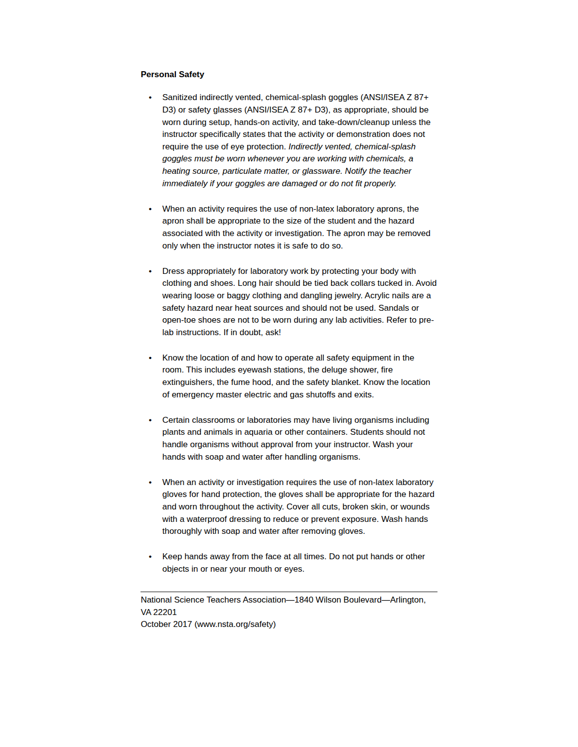Personal Safety
Sanitized indirectly vented, chemical-splash goggles (ANSI/ISEA Z 87+ D3) or safety glasses (ANSI/ISEA Z 87+ D3), as appropriate, should be worn during setup, hands-on activity, and take-down/cleanup unless the instructor specifically states that the activity or demonstration does not require the use of eye protection. Indirectly vented, chemical-splash goggles must be worn whenever you are working with chemicals, a heating source, particulate matter, or glassware. Notify the teacher immediately if your goggles are damaged or do not fit properly.
When an activity requires the use of non-latex laboratory aprons, the apron shall be appropriate to the size of the student and the hazard associated with the activity or investigation. The apron may be removed only when the instructor notes it is safe to do so.
Dress appropriately for laboratory work by protecting your body with clothing and shoes. Long hair should be tied back collars tucked in. Avoid wearing loose or baggy clothing and dangling jewelry. Acrylic nails are a safety hazard near heat sources and should not be used. Sandals or open-toe shoes are not to be worn during any lab activities. Refer to pre-lab instructions. If in doubt, ask!
Know the location of and how to operate all safety equipment in the room. This includes eyewash stations, the deluge shower, fire extinguishers, the fume hood, and the safety blanket. Know the location of emergency master electric and gas shutoffs and exits.
Certain classrooms or laboratories may have living organisms including plants and animals in aquaria or other containers. Students should not handle organisms without approval from your instructor. Wash your hands with soap and water after handling organisms.
When an activity or investigation requires the use of non-latex laboratory gloves for hand protection, the gloves shall be appropriate for the hazard and worn throughout the activity. Cover all cuts, broken skin, or wounds with a waterproof dressing to reduce or prevent exposure. Wash hands thoroughly with soap and water after removing gloves.
Keep hands away from the face at all times. Do not put hands or other objects in or near your mouth or eyes.
National Science Teachers Association—1840 Wilson Boulevard—Arlington, VA 22201
October 2017 (www.nsta.org/safety)